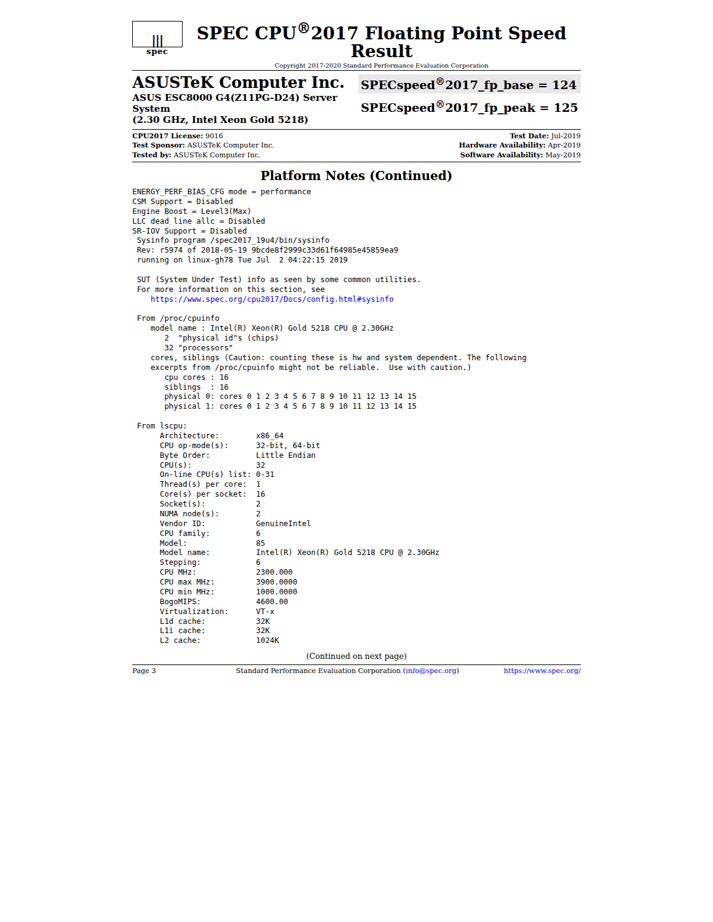|||
spec
SPEC CPU®2017 Floating Point Speed Result
Copyright 2017-2020 Standard Performance Evaluation Corporation
ASUSTeK Computer Inc.
ASUS ESC8000 G4(Z11PG-D24) Server System
(2.30 GHz, Intel Xeon Gold 5218)
SPECspeed®2017_fp_base = 124
SPECspeed®2017_fp_peak = 125
CPU2017 License: 9016
Test Sponsor: ASUSTeK Computer Inc.
Tested by: ASUSTeK Computer Inc.
Test Date: Jul-2019
Hardware Availability: Apr-2019
Software Availability: May-2019
Platform Notes (Continued)
ENERGY_PERF_BIAS_CFG mode = performance
CSM Support = Disabled
Engine Boost = Level3(Max)
LLC dead line allc = Disabled
SR-IOV Support = Disabled
 Sysinfo program /spec2017_19u4/bin/sysinfo
 Rev: r5974 of 2018-05-19 9bcde8f2999c33d61f64985e45859ea9
 running on linux-gh78 Tue Jul  2 04:22:15 2019

 SUT (System Under Test) info as seen by some common utilities.
 For more information on this section, see
    https://www.spec.org/cpu2017/Docs/config.html#sysinfo

 From /proc/cpuinfo
    model name : Intel(R) Xeon(R) Gold 5218 CPU @ 2.30GHz
       2  "physical id"s (chips)
       32 "processors"
    cores, siblings (Caution: counting these is hw and system dependent. The following
    excerpts from /proc/cpuinfo might not be reliable.  Use with caution.)
       cpu cores : 16
       siblings  : 16
       physical 0: cores 0 1 2 3 4 5 6 7 8 9 10 11 12 13 14 15
       physical 1: cores 0 1 2 3 4 5 6 7 8 9 10 11 12 13 14 15

 From lscpu:
      Architecture:        x86_64
      CPU op-mode(s):      32-bit, 64-bit
      Byte Order:          Little Endian
      CPU(s):              32
      On-line CPU(s) list: 0-31
      Thread(s) per core:  1
      Core(s) per socket:  16
      Socket(s):           2
      NUMA node(s):        2
      Vendor ID:           GenuineIntel
      CPU family:          6
      Model:               85
      Model name:          Intel(R) Xeon(R) Gold 5218 CPU @ 2.30GHz
      Stepping:            6
      CPU MHz:             2300.000
      CPU max MHz:         3900.0000
      CPU min MHz:         1000.0000
      BogoMIPS:            4600.00
      Virtualization:      VT-x
      L1d cache:           32K
      L1i cache:           32K
      L2 cache:            1024K
(Continued on next page)
Page 3
Standard Performance Evaluation Corporation (info@spec.org)
https://www.spec.org/